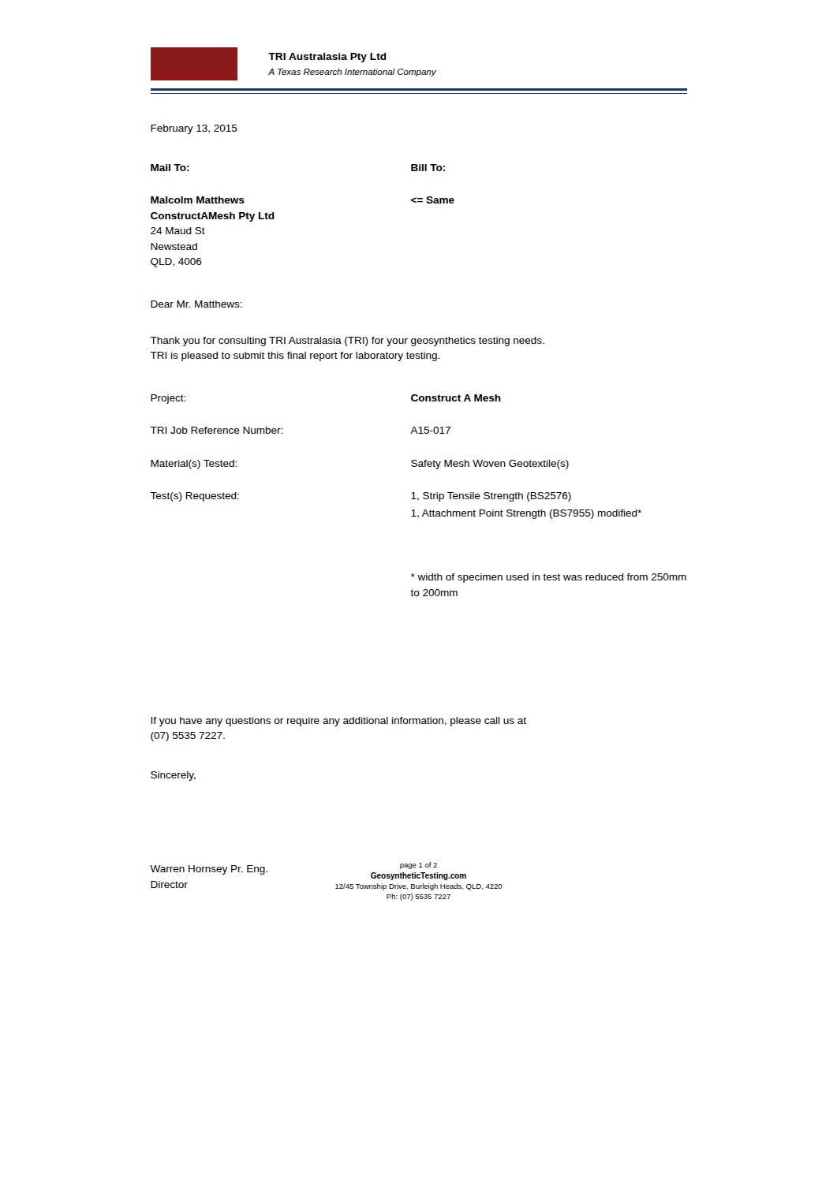TRI Australasia Pty Ltd
A Texas Research International Company
February 13, 2015
| Mail To: | Bill To: |
| Malcolm Matthews ConstructAMesh Pty Ltd 24 Maud St Newstead QLD, 4006 | <= Same |
Dear Mr. Matthews:
Thank you for consulting TRI Australasia (TRI) for your geosynthetics testing needs.
TRI is pleased to submit this final report for laboratory testing.
| Project: | Construct A Mesh |
| TRI Job Reference Number: | A15-017 |
| Material(s) Tested: | Safety Mesh Woven Geotextile(s) |
| Test(s) Requested: | 1, Strip Tensile Strength (BS2576) 1, Attachment Point Strength (BS7955) modified* |
| | * width of specimen used in test was reduced from 250mm to 200mm |
If you have any questions or require any additional information, please call us at
(07) 5535 7227.
Sincerely,
Warren Hornsey Pr. Eng.
Director
page 1 of 2
GeosyntheticTesting.com
12/45 Township Drive, Burleigh Heads, QLD, 4220
Ph: (07) 5535 7227